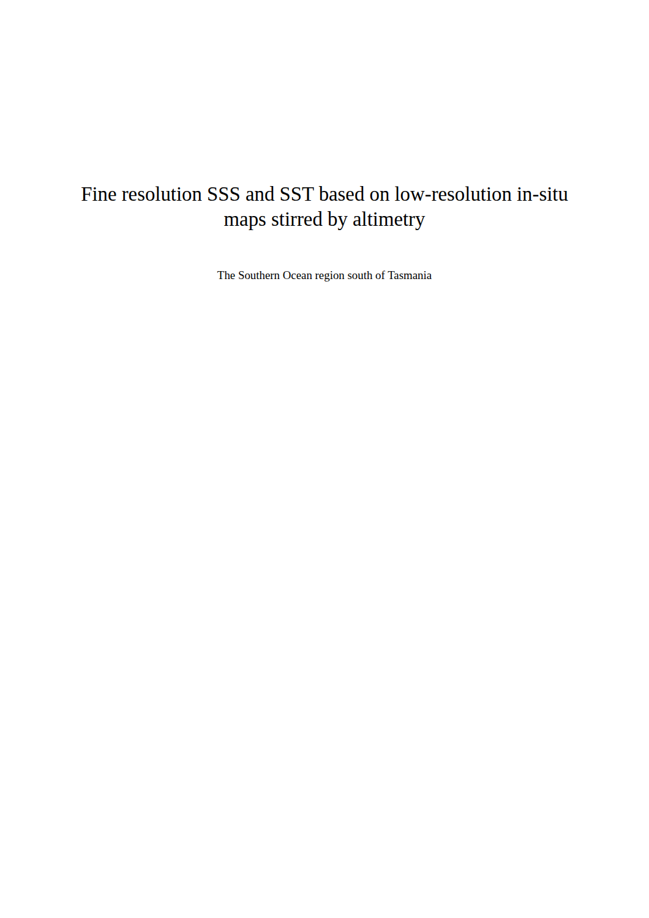Fine resolution SSS and SST based on low-resolution in-situ maps stirred by altimetry
The Southern Ocean region south of Tasmania